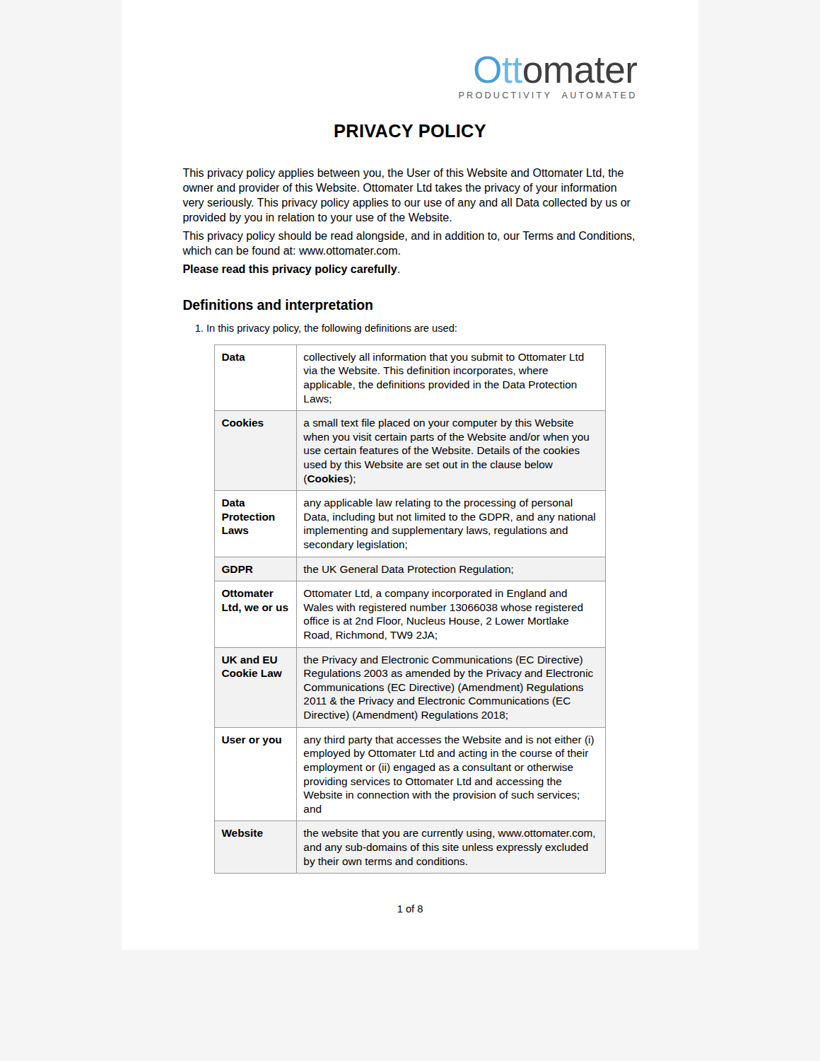Ott omater
PRODUCTIVITY AUTOMATED
PRIVACY POLICY
This privacy policy applies between you, the User of this Website and Ottomater Ltd, the owner and provider of this Website. Ottomater Ltd takes the privacy of your information very seriously. This privacy policy applies to our use of any and all Data collected by us or provided by you in relation to your use of the Website.
This privacy policy should be read alongside, and in addition to, our Terms and Conditions, which can be found at: www.ottomater.com.
Please read this privacy policy carefully.
Definitions and interpretation
In this privacy policy, the following definitions are used:
| Data | collectively all information that you submit to Ottomater Ltd via the Website. This definition incorporates, where applicable, the definitions provided in the Data Protection Laws; |
| Cookies | a small text file placed on your computer by this Website when you visit certain parts of the Website and/or when you use certain features of the Website. Details of the cookies used by this Website are set out in the clause below ( Cookies ); |
| Data Protection Laws | any applicable law relating to the processing of personal Data, including but not limited to the GDPR, and any national implementing and supplementary laws, regulations and secondary legislation; |
| GDPR | the UK General Data Protection Regulation; |
| Ottomater Ltd, we or us | Ottomater Ltd, a company incorporated in England and Wales with registered number 13066038 whose registered office is at 2nd Floor, Nucleus House, 2 Lower Mortlake Road, Richmond, TW9 2JA; |
| UK and EU Cookie Law | the Privacy and Electronic Communications (EC Directive) Regulations 2003 as amended by the Privacy and Electronic Communications (EC Directive) (Amendment) Regulations 2011 & the Privacy and Electronic Communications (EC Directive) (Amendment) Regulations 2018; |
| User or you | any third party that accesses the Website and is not either (i) employed by Ottomater Ltd and acting in the course of their employment or (ii) engaged as a consultant or otherwise providing services to Ottomater Ltd and accessing the Website in connection with the provision of such services; and |
| Website | the website that you are currently using, www.ottomater.com, and any sub-domains of this site unless expressly excluded by their own terms and conditions. |
1 of 8